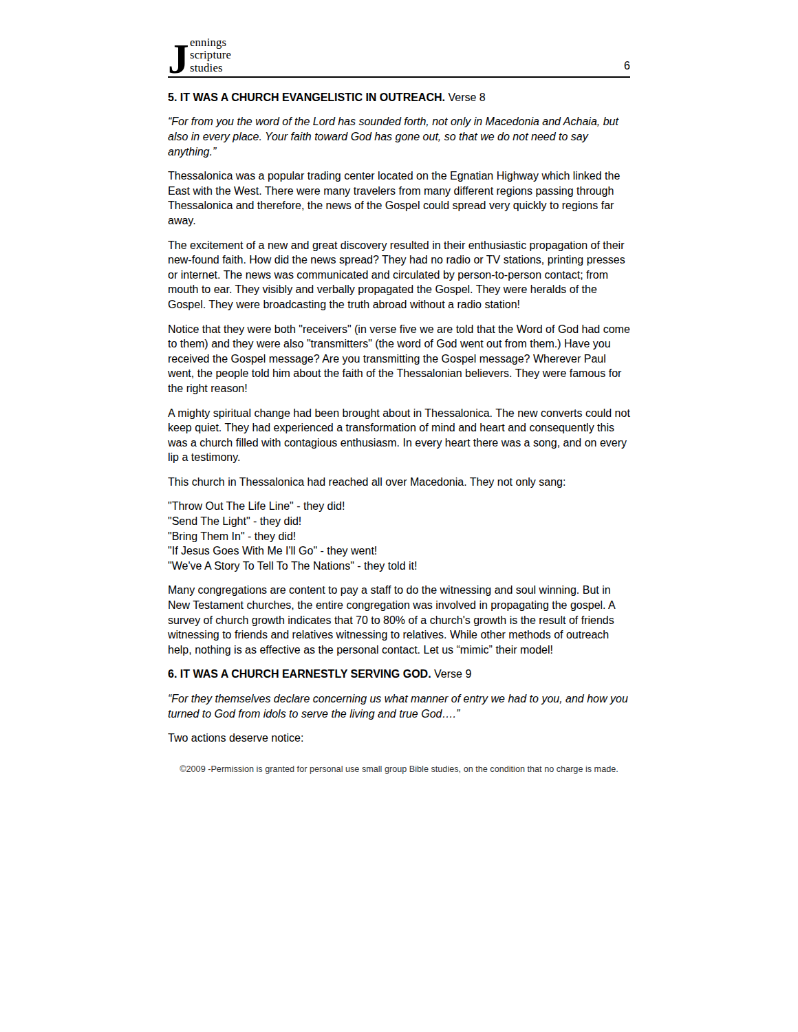J
ennings scripture studies
6
5. IT WAS A CHURCH EVANGELISTIC IN OUTREACH.
Verse 8
“For from you the word of the Lord has sounded forth, not only in Macedonia and Achaia, but also in every place. Your faith toward God has gone out, so that we do not need to say anything.”
Thessalonica was a popular trading center located on the Egnatian Highway which linked the East with the West. There were many travelers from many different regions passing through Thessalonica and therefore, the news of the Gospel could spread very quickly to regions far away.
The excitement of a new and great discovery resulted in their enthusiastic propagation of their new-found faith. How did the news spread? They had no radio or TV stations, printing presses or internet. The news was communicated and circulated by person-to-person contact; from mouth to ear. They visibly and verbally propagated the Gospel. They were heralds of the Gospel. They were broadcasting the truth abroad without a radio station!
Notice that they were both "receivers" (in verse five we are told that the Word of God had come to them) and they were also "transmitters" (the word of God went out from them.) Have you received the Gospel message? Are you transmitting the Gospel message? Wherever Paul went, the people told him about the faith of the Thessalonian believers. They were famous for the right reason!
A mighty spiritual change had been brought about in Thessalonica. The new converts could not keep quiet. They had experienced a transformation of mind and heart and consequently this was a church filled with contagious enthusiasm. In every heart there was a song, and on every lip a testimony.
This church in Thessalonica had reached all over Macedonia. They not only sang:
"Throw Out The Life Line" - they did!
"Send The Light" - they did!
"Bring Them In" - they did!
"If Jesus Goes With Me I'll Go" - they went!
"We've A Story To Tell To The Nations" - they told it!
Many congregations are content to pay a staff to do the witnessing and soul winning. But in New Testament churches, the entire congregation was involved in propagating the gospel. A survey of church growth indicates that 70 to 80% of a church's growth is the result of friends witnessing to friends and relatives witnessing to relatives. While other methods of outreach help, nothing is as effective as the personal contact. Let us “mimic” their model!
6. IT WAS A CHURCH EARNESTLY SERVING GOD.
Verse 9
“For they themselves declare concerning us what manner of entry we had to you, and how you turned to God from idols to serve the living and true God….”
Two actions deserve notice:
©2009 -Permission is granted for personal use small group Bible studies, on the condition that no charge is made.